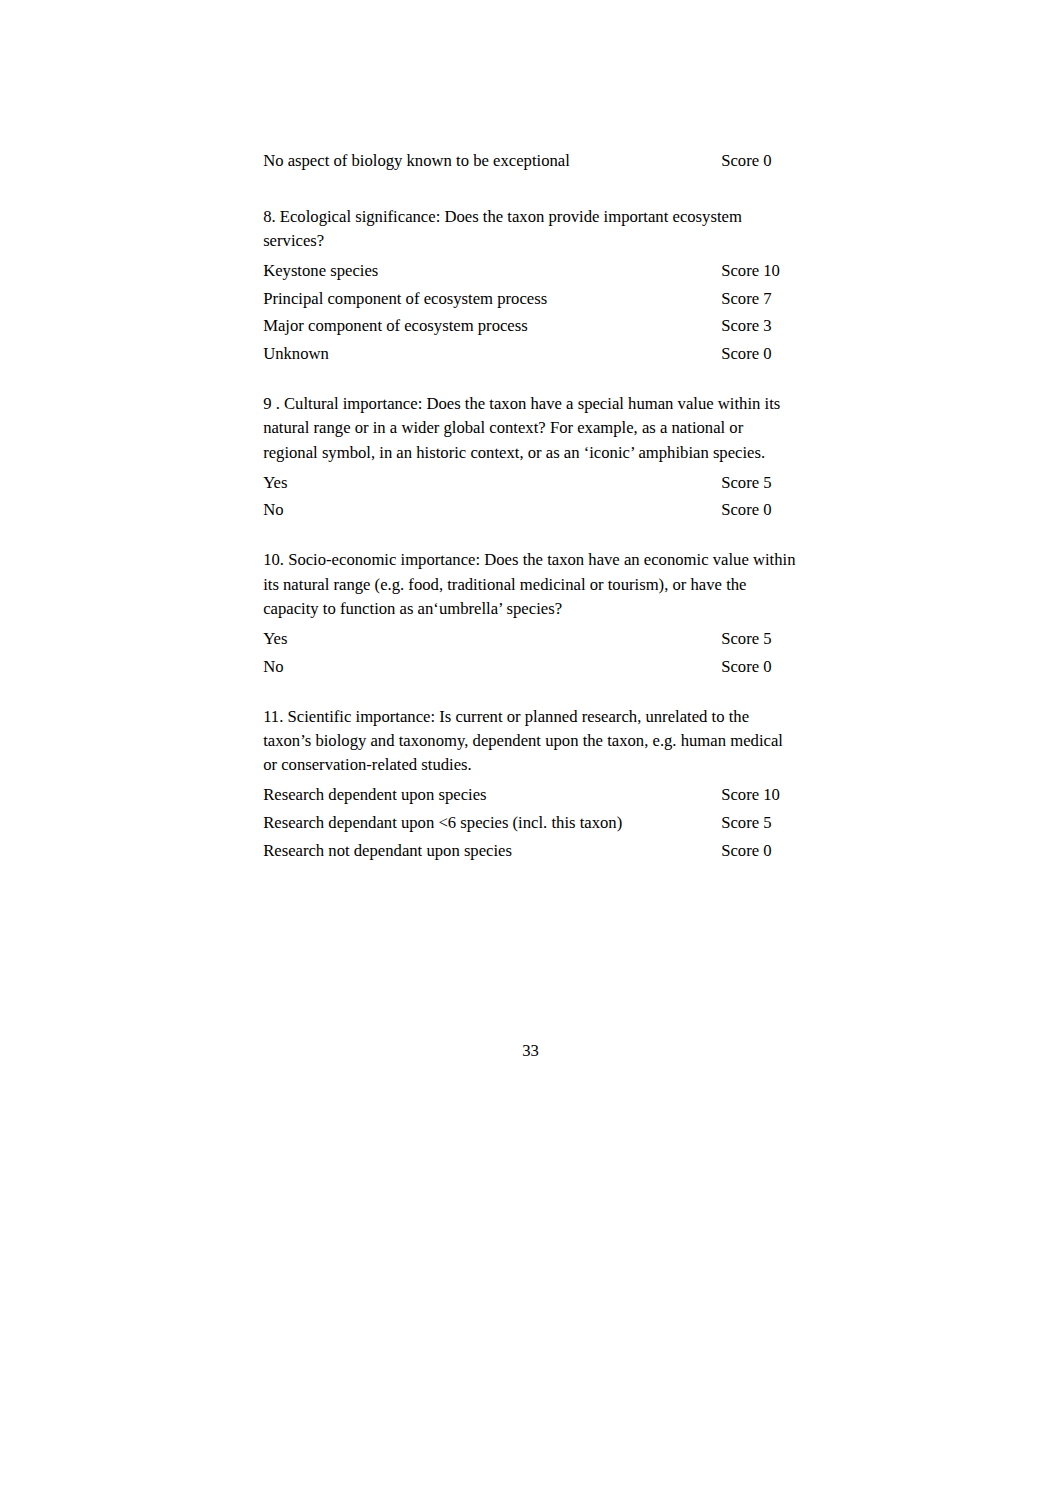No aspect of biology known to be exceptional Score 0
8. Ecological significance: Does the taxon provide important ecosystem services?
Keystone species Score 10
Principal component of ecosystem process Score 7
Major component of ecosystem process Score 3
Unknown Score 0
9 . Cultural importance: Does the taxon have a special human value within its natural range or in a wider global context? For example, as a national or regional symbol, in an historic context, or as an ‘iconic’ amphibian species.
Yes Score 5
No Score 0
10. Socio-economic importance: Does the taxon have an economic value within its natural range (e.g. food, traditional medicinal or tourism), or have the capacity to function as an‘umbrella’ species?
Yes Score 5
No Score 0
11. Scientific importance: Is current or planned research, unrelated to the taxon’s biology and taxonomy, dependent upon the taxon, e.g. human medical or conservation-related studies.
Research dependent upon species Score 10
Research dependant upon <6 species (incl. this taxon) Score 5
Research not dependant upon species Score 0
33